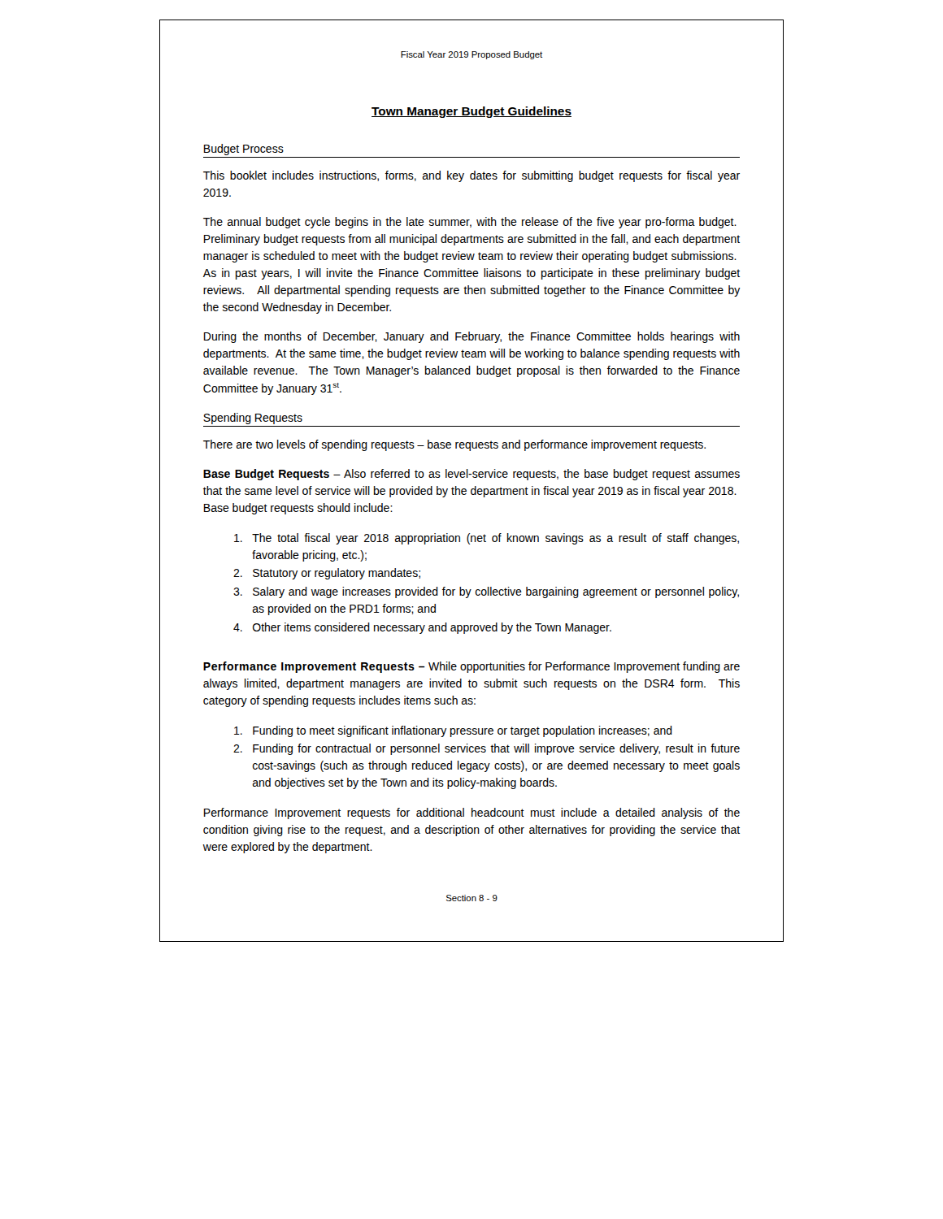Fiscal Year 2019 Proposed Budget
Town Manager Budget Guidelines
Budget Process
This booklet includes instructions, forms, and key dates for submitting budget requests for fiscal year 2019.
The annual budget cycle begins in the late summer, with the release of the five year pro-forma budget. Preliminary budget requests from all municipal departments are submitted in the fall, and each department manager is scheduled to meet with the budget review team to review their operating budget submissions. As in past years, I will invite the Finance Committee liaisons to participate in these preliminary budget reviews. All departmental spending requests are then submitted together to the Finance Committee by the second Wednesday in December.
During the months of December, January and February, the Finance Committee holds hearings with departments. At the same time, the budget review team will be working to balance spending requests with available revenue. The Town Manager’s balanced budget proposal is then forwarded to the Finance Committee by January 31st.
Spending Requests
There are two levels of spending requests – base requests and performance improvement requests.
Base Budget Requests – Also referred to as level-service requests, the base budget request assumes that the same level of service will be provided by the department in fiscal year 2019 as in fiscal year 2018. Base budget requests should include:
The total fiscal year 2018 appropriation (net of known savings as a result of staff changes, favorable pricing, etc.);
Statutory or regulatory mandates;
Salary and wage increases provided for by collective bargaining agreement or personnel policy, as provided on the PRD1 forms; and
Other items considered necessary and approved by the Town Manager.
Performance Improvement Requests – While opportunities for Performance Improvement funding are always limited, department managers are invited to submit such requests on the DSR4 form. This category of spending requests includes items such as:
Funding to meet significant inflationary pressure or target population increases; and
Funding for contractual or personnel services that will improve service delivery, result in future cost-savings (such as through reduced legacy costs), or are deemed necessary to meet goals and objectives set by the Town and its policy-making boards.
Performance Improvement requests for additional headcount must include a detailed analysis of the condition giving rise to the request, and a description of other alternatives for providing the service that were explored by the department.
Section 8 - 9